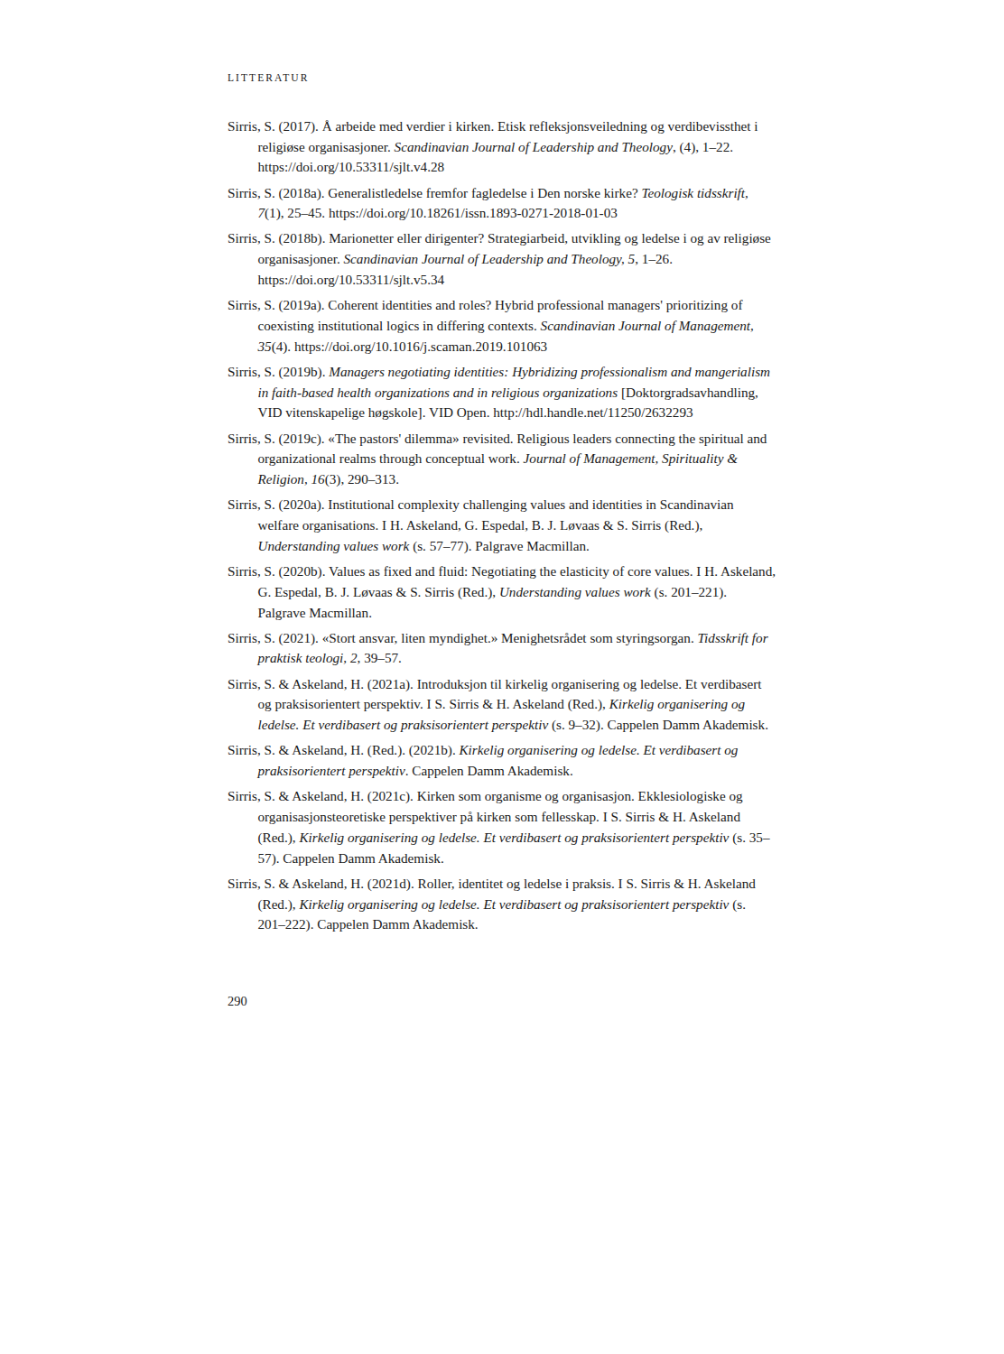Litteratur
Sirris, S. (2017). Å arbeide med verdier i kirken. Etisk refleksjonsveiledning og verdibevissthet i religiøse organisasjoner. Scandinavian Journal of Leadership and Theology, (4), 1–22. https://doi.org/10.53311/sjlt.v4.28
Sirris, S. (2018a). Generalistledelse fremfor fagledelse i Den norske kirke? Teologisk tidsskrift, 7(1), 25–45. https://doi.org/10.18261/issn.1893-0271-2018-01-03
Sirris, S. (2018b). Marionetter eller dirigenter? Strategiarbeid, utvikling og ledelse i og av religiøse organisasjoner. Scandinavian Journal of Leadership and Theology, 5, 1–26. https://doi.org/10.53311/sjlt.v5.34
Sirris, S. (2019a). Coherent identities and roles? Hybrid professional managers' prioritizing of coexisting institutional logics in differing contexts. Scandinavian Journal of Management, 35(4). https://doi.org/10.1016/j.scaman.2019.101063
Sirris, S. (2019b). Managers negotiating identities: Hybridizing professionalism and mangerialism in faith-based health organizations and in religious organizations [Doktorgradsavhandling, VID vitenskapelige høgskole]. VID Open. http://hdl.handle.net/11250/2632293
Sirris, S. (2019c). «The pastors' dilemma» revisited. Religious leaders connecting the spiritual and organizational realms through conceptual work. Journal of Management, Spirituality & Religion, 16(3), 290–313.
Sirris, S. (2020a). Institutional complexity challenging values and identities in Scandinavian welfare organisations. I H. Askeland, G. Espedal, B. J. Løvaas & S. Sirris (Red.), Understanding values work (s. 57–77). Palgrave Macmillan.
Sirris, S. (2020b). Values as fixed and fluid: Negotiating the elasticity of core values. I H. Askeland, G. Espedal, B. J. Løvaas & S. Sirris (Red.), Understanding values work (s. 201–221). Palgrave Macmillan.
Sirris, S. (2021). «Stort ansvar, liten myndighet.» Menighetsrådet som styringsorgan. Tidsskrift for praktisk teologi, 2, 39–57.
Sirris, S. & Askeland, H. (2021a). Introduksjon til kirkelig organisering og ledelse. Et verdibasert og praksisorientert perspektiv. I S. Sirris & H. Askeland (Red.), Kirkelig organisering og ledelse. Et verdibasert og praksisorientert perspektiv (s. 9–32). Cappelen Damm Akademisk.
Sirris, S. & Askeland, H. (Red.). (2021b). Kirkelig organisering og ledelse. Et verdibasert og praksisorientert perspektiv. Cappelen Damm Akademisk.
Sirris, S. & Askeland, H. (2021c). Kirken som organisme og organisasjon. Ekklesiologiske og organisasjonsteoretiske perspektiver på kirken som fellesskap. I S. Sirris & H. Askeland (Red.), Kirkelig organisering og ledelse. Et verdibasert og praksisorientert perspektiv (s. 35–57). Cappelen Damm Akademisk.
Sirris, S. & Askeland, H. (2021d). Roller, identitet og ledelse i praksis. I S. Sirris & H. Askeland (Red.), Kirkelig organisering og ledelse. Et verdibasert og praksisorientert perspektiv (s. 201–222). Cappelen Damm Akademisk.
290